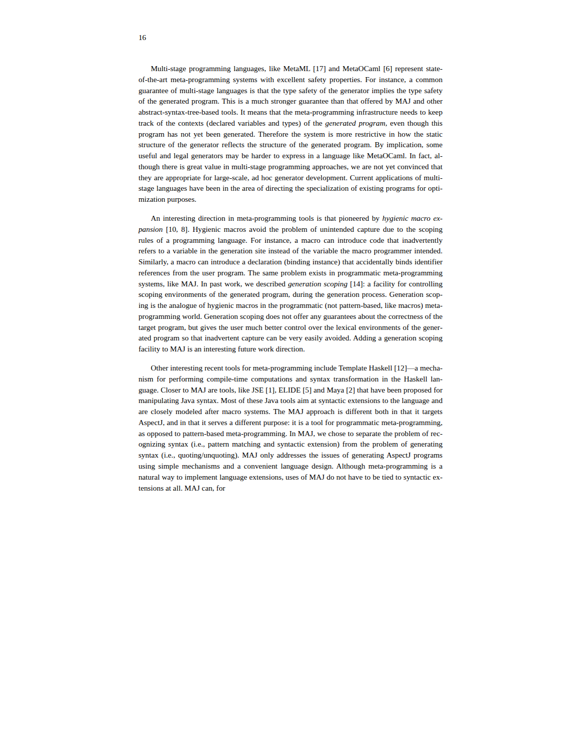16
Multi-stage programming languages, like MetaML [17] and MetaOCaml [6] represent state-of-the-art meta-programming systems with excellent safety properties. For instance, a common guarantee of multi-stage languages is that the type safety of the generator implies the type safety of the generated program. This is a much stronger guarantee than that offered by MAJ and other abstract-syntax-tree-based tools. It means that the meta-programming infrastructure needs to keep track of the contexts (declared variables and types) of the generated program, even though this program has not yet been generated. Therefore the system is more restrictive in how the static structure of the generator reflects the structure of the generated program. By implication, some useful and legal generators may be harder to express in a language like MetaOCaml. In fact, although there is great value in multi-stage programming approaches, we are not yet convinced that they are appropriate for large-scale, ad hoc generator development. Current applications of multi-stage languages have been in the area of directing the specialization of existing programs for optimization purposes.
An interesting direction in meta-programming tools is that pioneered by hygienic macro expansion [10, 8]. Hygienic macros avoid the problem of unintended capture due to the scoping rules of a programming language. For instance, a macro can introduce code that inadvertently refers to a variable in the generation site instead of the variable the macro programmer intended. Similarly, a macro can introduce a declaration (binding instance) that accidentally binds identifier references from the user program. The same problem exists in programmatic meta-programming systems, like MAJ. In past work, we described generation scoping [14]: a facility for controlling scoping environments of the generated program, during the generation process. Generation scoping is the analogue of hygienic macros in the programmatic (not pattern-based, like macros) meta-programming world. Generation scoping does not offer any guarantees about the correctness of the target program, but gives the user much better control over the lexical environments of the generated program so that inadvertent capture can be very easily avoided. Adding a generation scoping facility to MAJ is an interesting future work direction.
Other interesting recent tools for meta-programming include Template Haskell [12]—a mechanism for performing compile-time computations and syntax transformation in the Haskell language. Closer to MAJ are tools, like JSE [1], ELIDE [5] and Maya [2] that have been proposed for manipulating Java syntax. Most of these Java tools aim at syntactic extensions to the language and are closely modeled after macro systems. The MAJ approach is different both in that it targets AspectJ, and in that it serves a different purpose: it is a tool for programmatic meta-programming, as opposed to pattern-based meta-programming. In MAJ, we chose to separate the problem of recognizing syntax (i.e., pattern matching and syntactic extension) from the problem of generating syntax (i.e., quoting/unquoting). MAJ only addresses the issues of generating AspectJ programs using simple mechanisms and a convenient language design. Although meta-programming is a natural way to implement language extensions, uses of MAJ do not have to be tied to syntactic extensions at all. MAJ can, for